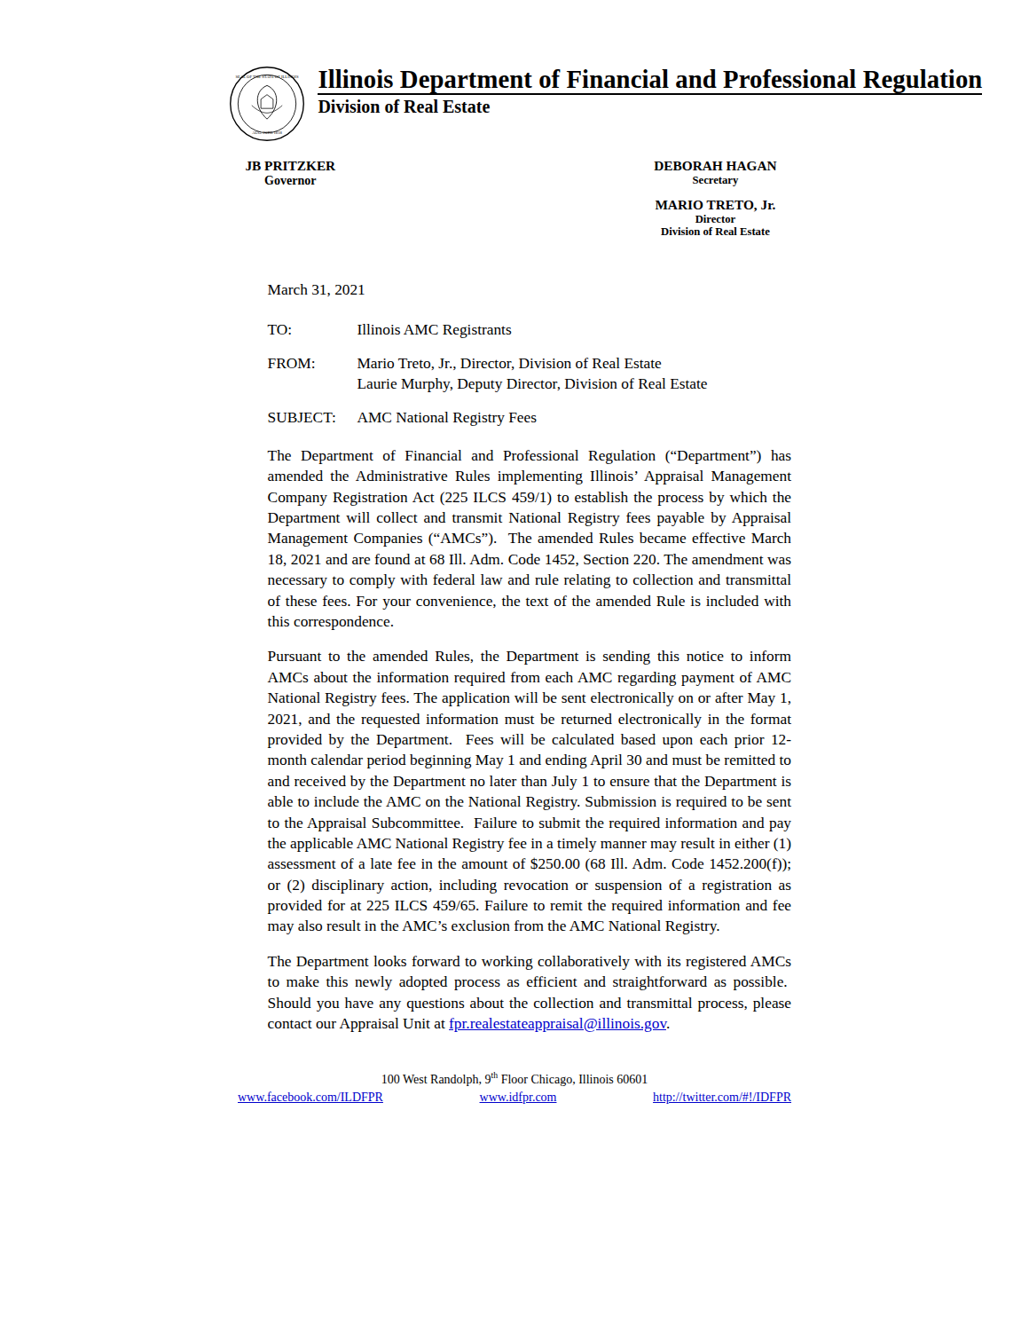SEAL OF THE STATE OF ILLINOIS AUG. 26TH 1818
Illinois Department of Financial and Professional Regulation
Division of Real Estate
JB PRITZKER
Governor
DEBORAH HAGAN
Secretary
MARIO TRETO, Jr.
Director
Division of Real Estate
March 31, 2021
| TO: | Illinois AMC Registrants |
| FROM: | Mario Treto, Jr., Director, Division of Real Estate Laurie Murphy, Deputy Director, Division of Real Estate |
| SUBJECT: | AMC National Registry Fees |
The Department of Financial and Professional Regulation (“Department”) has amended the Administrative Rules implementing Illinois’ Appraisal Management Company Registration Act (225 ILCS 459/1) to establish the process by which the Department will collect and transmit National Registry fees payable by Appraisal Management Companies (“AMCs”). The amended Rules became effective March 18, 2021 and are found at 68 Ill. Adm. Code 1452, Section 220. The amendment was necessary to comply with federal law and rule relating to collection and transmittal of these fees. For your convenience, the text of the amended Rule is included with this correspondence.
Pursuant to the amended Rules, the Department is sending this notice to inform AMCs about the information required from each AMC regarding payment of AMC National Registry fees. The application will be sent electronically on or after May 1, 2021, and the requested information must be returned electronically in the format provided by the Department. Fees will be calculated based upon each prior 12-month calendar period beginning May 1 and ending April 30 and must be remitted to and received by the Department no later than July 1 to ensure that the Department is able to include the AMC on the National Registry. Submission is required to be sent to the Appraisal Subcommittee. Failure to submit the required information and pay the applicable AMC National Registry fee in a timely manner may result in either (1) assessment of a late fee in the amount of $250.00 (68 Ill. Adm. Code 1452.200(f)); or (2) disciplinary action, including revocation or suspension of a registration as provided for at 225 ILCS 459/65. Failure to remit the required information and fee may also result in the AMC’s exclusion from the AMC National Registry.
The Department looks forward to working collaboratively with its registered AMCs to make this newly adopted process as efficient and straightforward as possible. Should you have any questions about the collection and transmittal process, please contact our Appraisal Unit at fpr.realestateappraisal@illinois.gov.
100 West Randolph, 9th Floor Chicago, Illinois 60601
www.facebook.com/ILDFPR www.idfpr.com http://twitter.com/#!/IDFPR